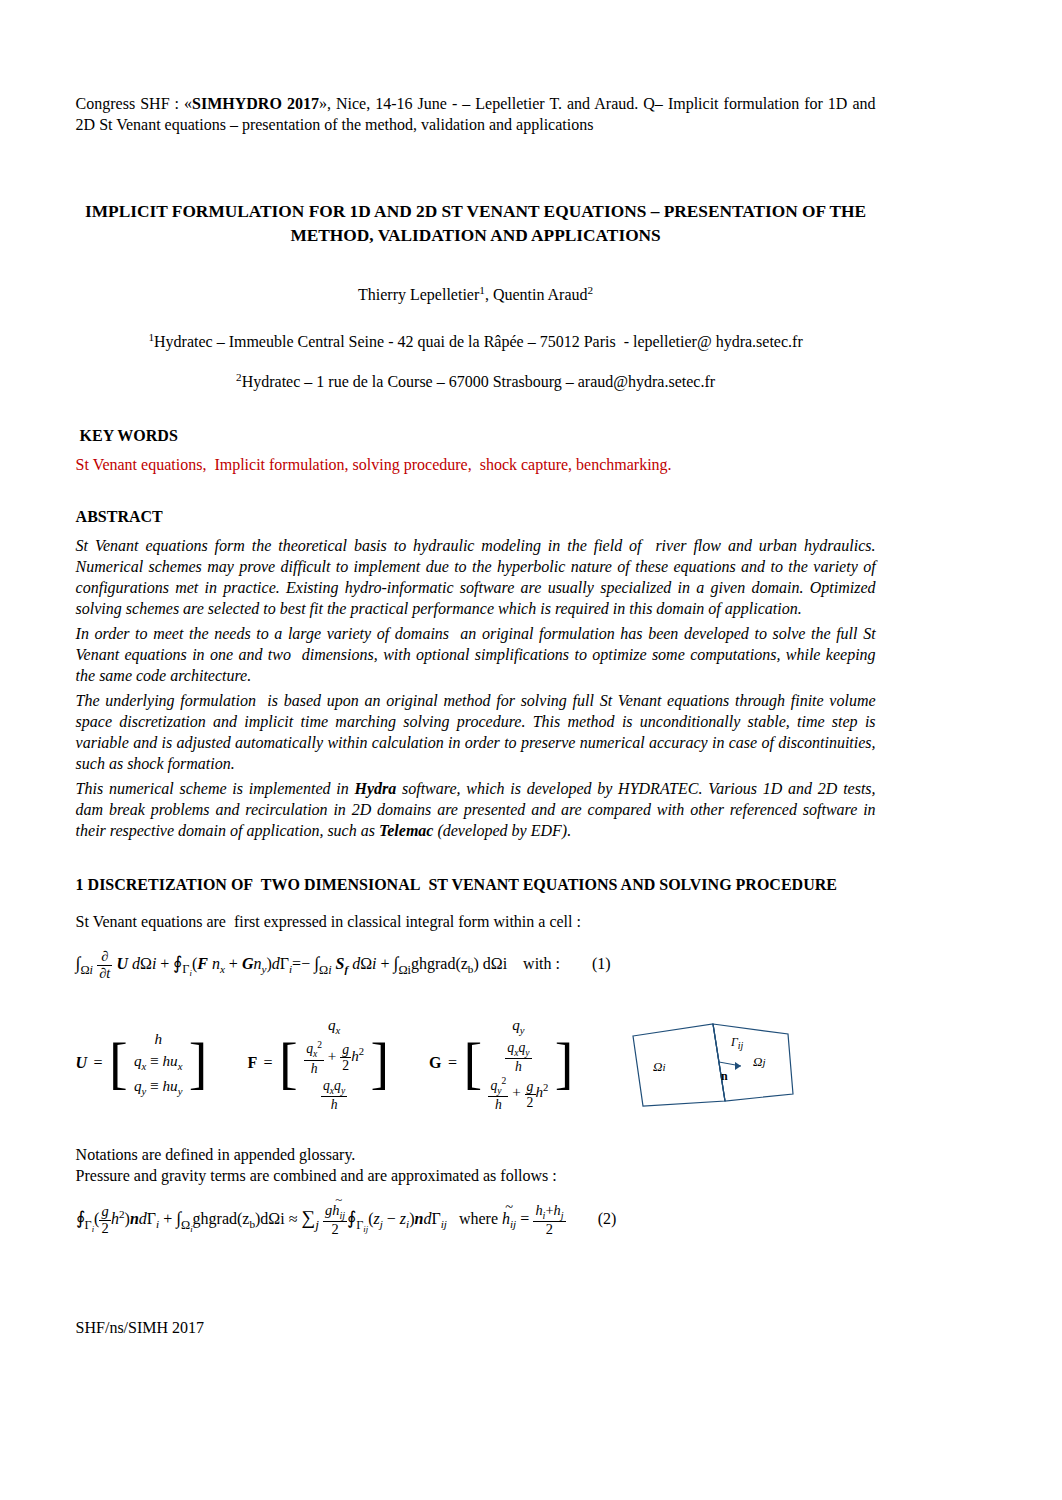Congress SHF : «SIMHYDRO 2017», Nice, 14-16 June - – Lepelletier T. and Araud. Q– Implicit formulation for 1D and 2D St Venant equations – presentation of the method, validation and applications
IMPLICIT FORMULATION FOR 1D AND 2D ST VENANT EQUATIONS – PRESENTATION OF THE METHOD, VALIDATION AND APPLICATIONS
Thierry Lepelletier1, Quentin Araud2
1Hydratec – Immeuble Central Seine - 42 quai de la Râpée – 75012 Paris - lepelletier@ hydra.setec.fr
2Hydratec – 1 rue de la Course – 67000 Strasbourg – araud@hydra.setec.fr
KEY WORDS
St Venant equations, Implicit formulation, solving procedure, shock capture, benchmarking.
ABSTRACT
St Venant equations form the theoretical basis to hydraulic modeling in the field of river flow and urban hydraulics. Numerical schemes may prove difficult to implement due to the hyperbolic nature of these equations and to the variety of configurations met in practice. Existing hydro-informatic software are usually specialized in a given domain. Optimized solving schemes are selected to best fit the practical performance which is required in this domain of application.
In order to meet the needs to a large variety of domains an original formulation has been developed to solve the full St Venant equations in one and two dimensions, with optional simplifications to optimize some computations, while keeping the same code architecture.
The underlying formulation is based upon an original method for solving full St Venant equations through finite volume space discretization and implicit time marching solving procedure. This method is unconditionally stable, time step is variable and is adjusted automatically within calculation in order to preserve numerical accuracy in case of discontinuities, such as shock formation.
This numerical scheme is implemented in Hydra software, which is developed by HYDRATEC. Various 1D and 2D tests, dam break problems and recirculation in 2D domains are presented and are compared with other referenced software in their respective domain of application, such as Telemac (developed by EDF).
1 DISCRETIZATION OF TWO DIMENSIONAL ST VENANT EQUATIONS AND SOLVING PROCEDURE
St Venant equations are first expressed in classical integral form within a cell :
∫Ωi ∂∂t U d Ωi + ∮Γi(F nx + Gny)d Γi=− ∫Ωi Sf d Ωi + ∫Ωighgrad(zb) dΩi with :(1)
U = [ h qx ≡ hux qy ≡ huy ]
F = [ qx qx2 h + g 2 h2 qxqy h ]
G = [ qy qxqy h qy2 h + g 2 h2 ]
Ωi Ωj Γij n
Notations are defined in appended glossary.
Pressure and gravity terms are combined and are approximated as follows :
∮Γi(g 2 h2)nd Γi + ∫Ωighgrad(zb)dΩi ≈ ∑j ghij 2∮Γij(zj − zi)nd Γij where hij = hi+hj 2(2)
SHF/ns/SIMH 2017